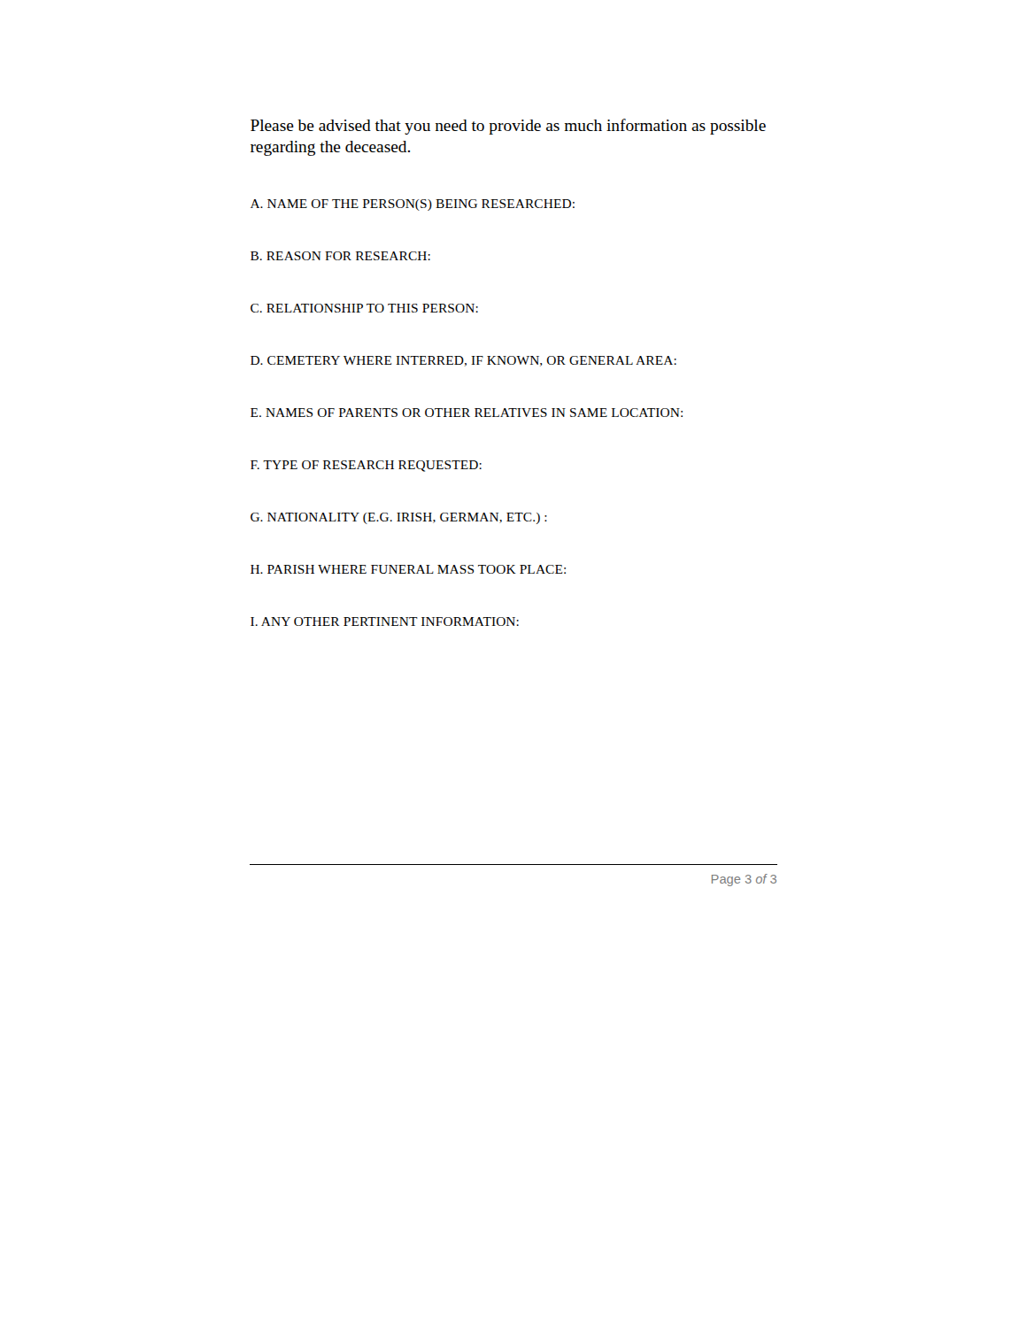Please be advised that you need to provide as much information as possible regarding the deceased.
a. Name of the person(s) being researched:
b. Reason for research:
c. Relationship to this person:
d. Cemetery where interred, if known, or general area:
e. Names of parents or other relatives in same location:
f. Type of research requested:
g. Nationality (e.g. Irish, German, etc.) :
h. Parish where funeral mass took place:
i. Any other pertinent information:
Page 3 of 3